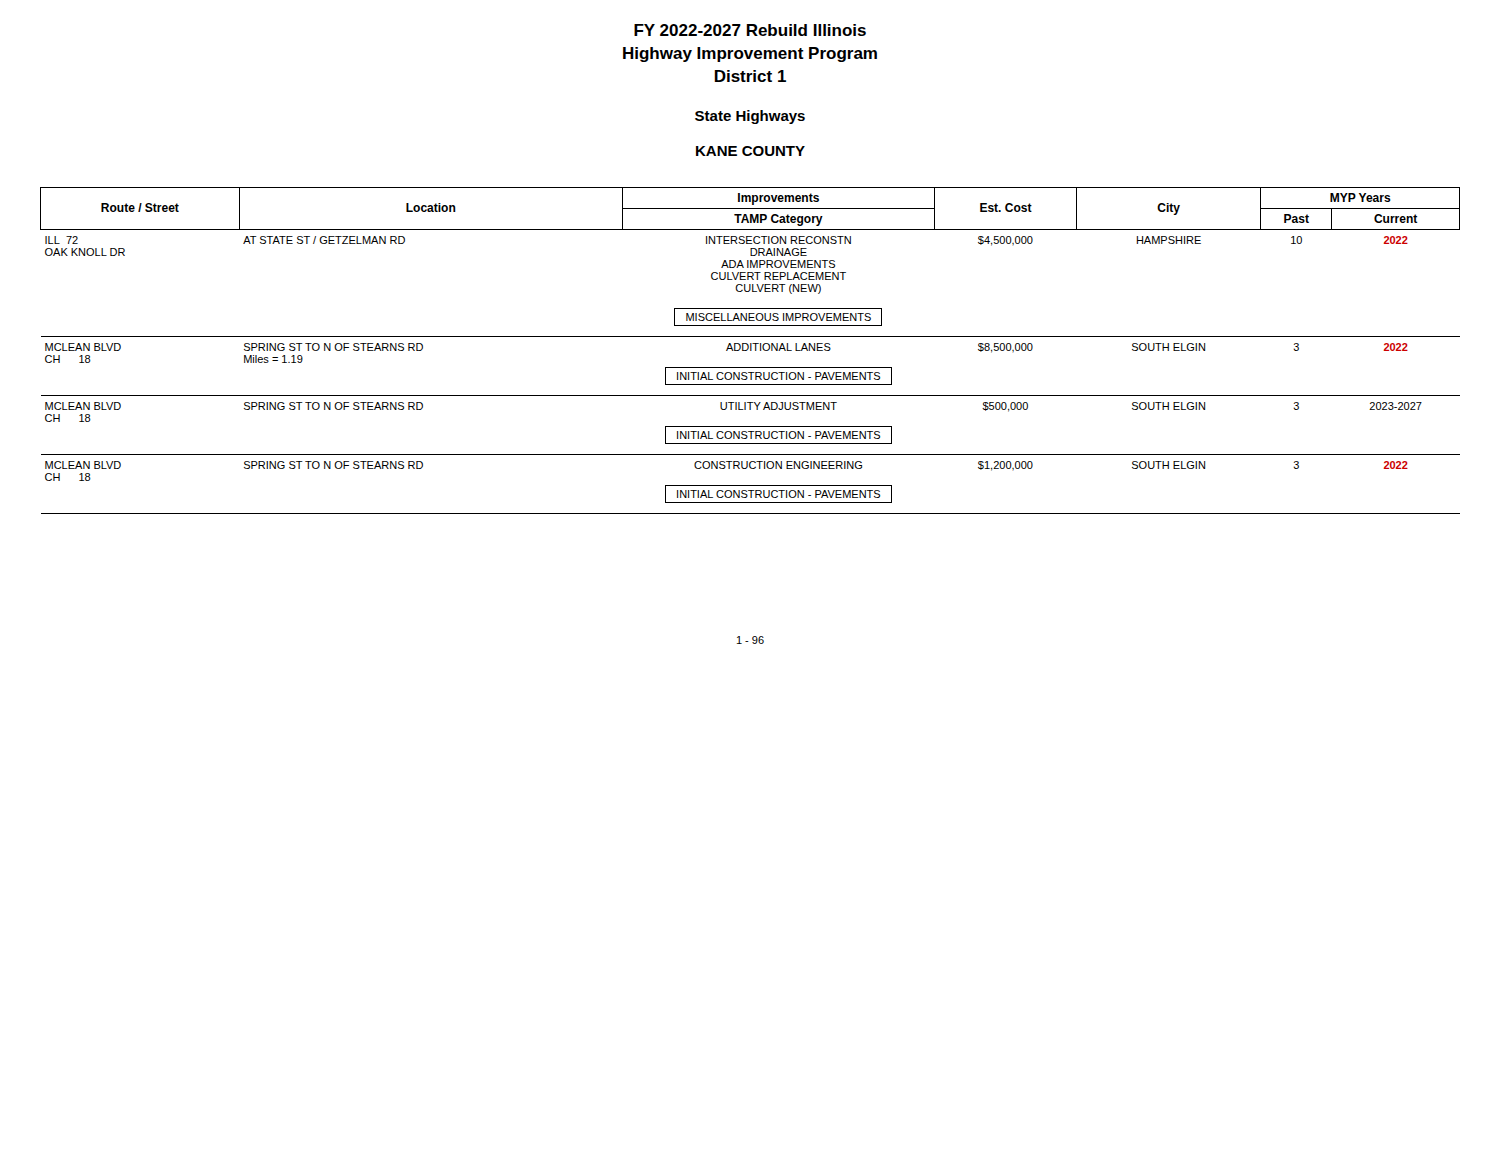FY 2022-2027 Rebuild Illinois
Highway Improvement Program
District 1
State Highways
KANE COUNTY
| Route / Street | Location | Improvements | Est. Cost | City | MYP Years |
| --- | --- | --- | --- | --- | --- |
| TAMP Category | Past | Current |
| ILL 72 OAK KNOLL DR | AT STATE ST / GETZELMAN RD | INTERSECTION RECONSTN DRAINAGE ADA IMPROVEMENTS CULVERT REPLACEMENT CULVERT (NEW) MISCELLANEOUS IMPROVEMENTS | $4,500,000 | HAMPSHIRE | 10 | 2022 |
| MCLEAN BLVD CH 18 | SPRING ST TO N OF STEARNS RD Miles = 1.19 | ADDITIONAL LANES INITIAL CONSTRUCTION - PAVEMENTS | $8,500,000 | SOUTH ELGIN | 3 | 2022 |
| MCLEAN BLVD CH 18 | SPRING ST TO N OF STEARNS RD | UTILITY ADJUSTMENT INITIAL CONSTRUCTION - PAVEMENTS | $500,000 | SOUTH ELGIN | 3 | 2023-2027 |
| MCLEAN BLVD CH 18 | SPRING ST TO N OF STEARNS RD | CONSTRUCTION ENGINEERING INITIAL CONSTRUCTION - PAVEMENTS | $1,200,000 | SOUTH ELGIN | 3 | 2022 |
1 - 96